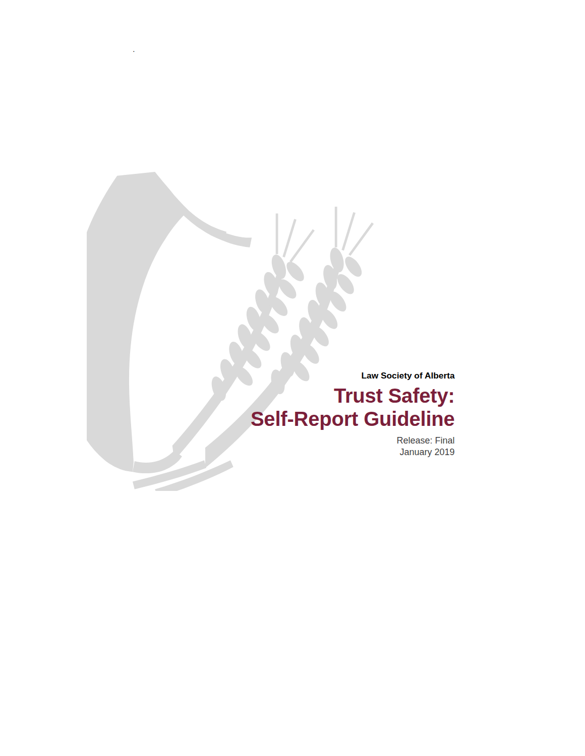.
Law Society of Alberta
Trust Safety:Self-Report Guideline
Release: Final
January 2019